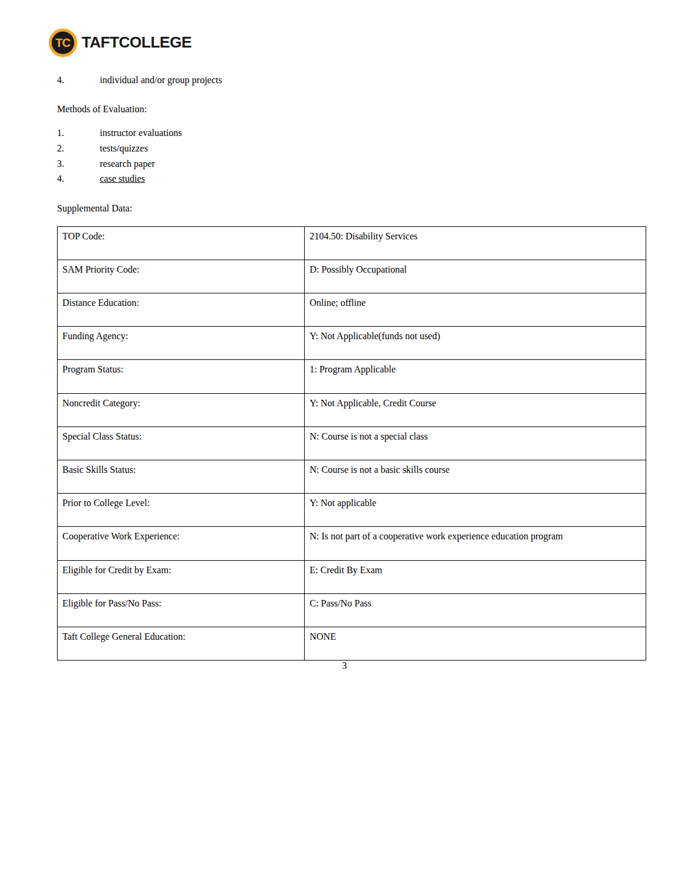TC
TAFTCOLLEGE
4.
individual and/or group projects
Methods of Evaluation:
1.
instructor evaluations
2.
tests/quizzes
3.
research paper
4.
case studies
Supplemental Data:
| TOP Code: | 2104.50: Disability Services |
| SAM Priority Code: | D: Possibly Occupational |
| Distance Education: | Online; offline |
| Funding Agency: | Y: Not Applicable(funds not used) |
| Program Status: | 1: Program Applicable |
| Noncredit Category: | Y: Not Applicable, Credit Course |
| Special Class Status: | N: Course is not a special class |
| Basic Skills Status: | N: Course is not a basic skills course |
| Prior to College Level: | Y: Not applicable |
| Cooperative Work Experience: | N: Is not part of a cooperative work experience education program |
| Eligible for Credit by Exam: | E: Credit By Exam |
| Eligible for Pass/No Pass: | C: Pass/No Pass |
| Taft College General Education: | NONE |
3